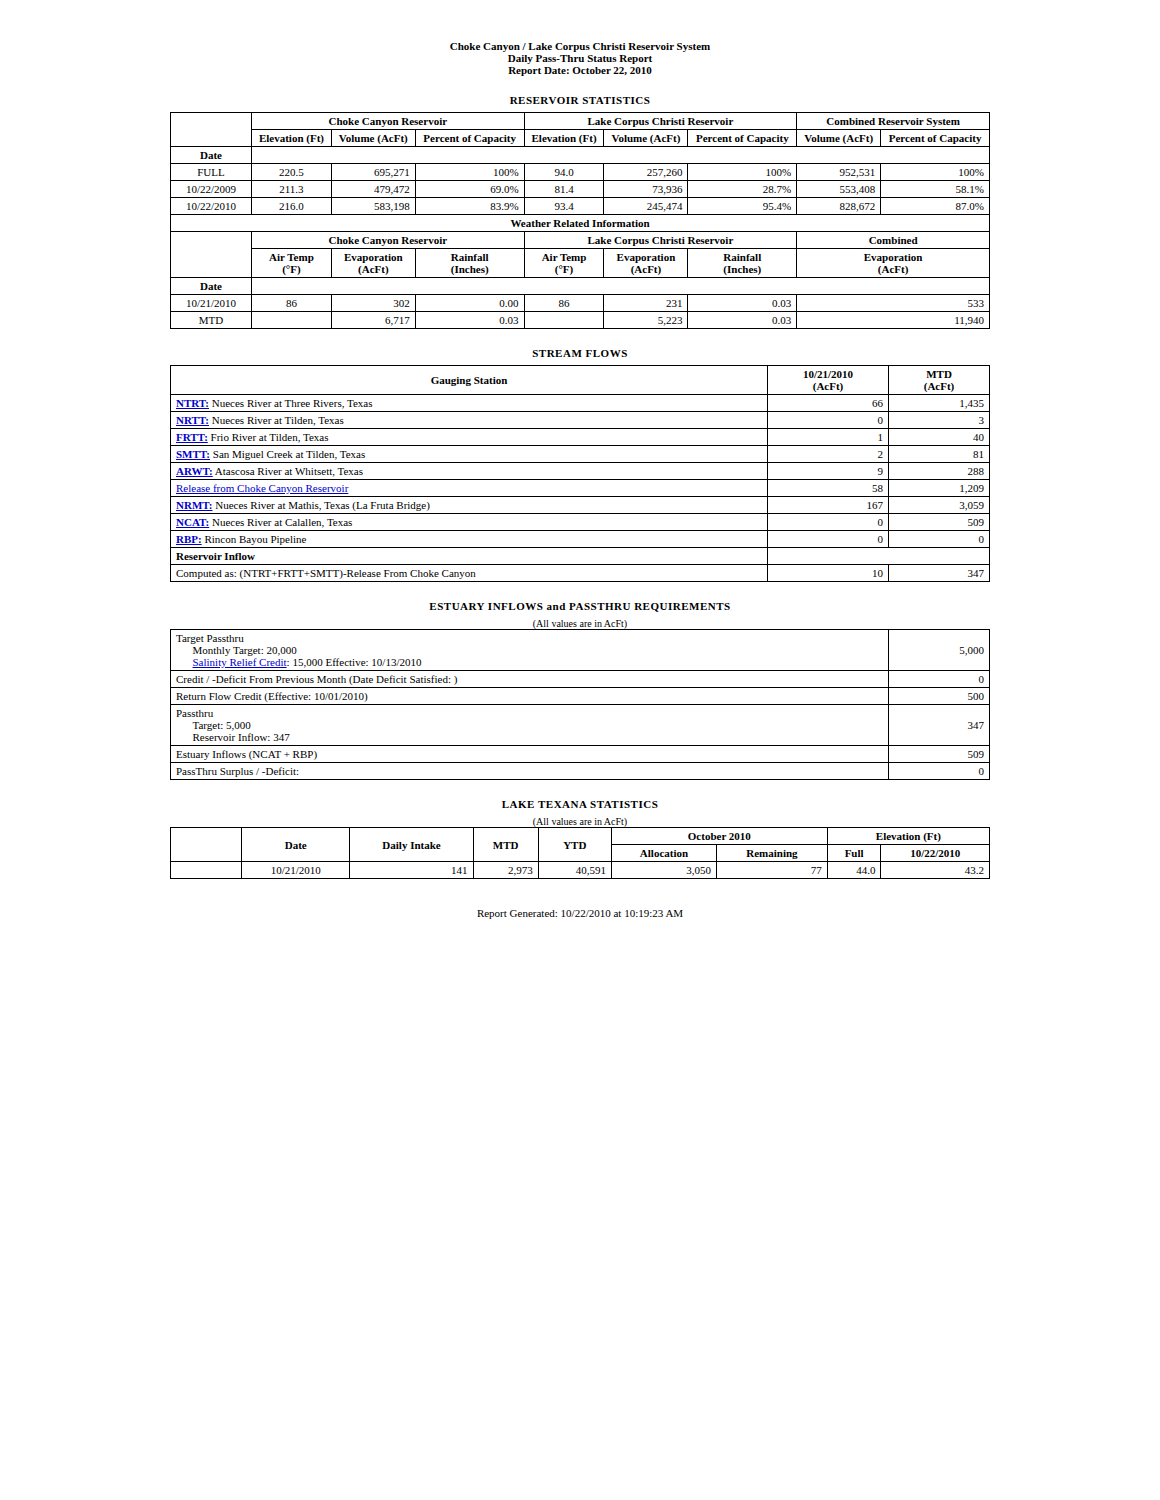Choke Canyon / Lake Corpus Christi Reservoir System
Daily Pass-Thru Status Report
Report Date: October 22, 2010
RESERVOIR STATISTICS
| | Choke Canyon Reservoir | Lake Corpus Christi Reservoir | Combined Reservoir System |
| --- | --- | --- | --- |
| Elevation (Ft) | Volume (AcFt) | Percent of Capacity | Elevation (Ft) | Volume (AcFt) | Percent of Capacity | Volume (AcFt) | Percent of Capacity |
| Date | | | | | | | | |
| FULL | 220.5 | 695,271 | 100% | 94.0 | 257,260 | 100% | 952,531 | 100% |
| 10/22/2009 | 211.3 | 479,472 | 69.0% | 81.4 | 73,936 | 28.7% | 553,408 | 58.1% |
| 10/22/2010 | 216.0 | 583,198 | 83.9% | 93.4 | 245,474 | 95.4% | 828,672 | 87.0% |
| Weather Related Information |
| | Choke Canyon Reservoir | Lake Corpus Christi Reservoir | Combined |
| Air Temp (°F) | Evaporation (AcFt) | Rainfall (Inches) | Air Temp (°F) | Evaporation (AcFt) | Rainfall (Inches) | Evaporation (AcFt) |
| Date | | | | | | | |
| 10/21/2010 | 86 | 302 | 0.00 | 86 | 231 | 0.03 | 533 |
| MTD | | 6,717 | 0.03 | | 5,223 | 0.03 | 11,940 |
STREAM FLOWS
| Gauging Station | 10/21/2010 (AcFt) | MTD (AcFt) |
| --- | --- | --- |
| NTRT: Nueces River at Three Rivers, Texas | 66 | 1,435 |
| NRTT: Nueces River at Tilden, Texas | 0 | 3 |
| FRTT: Frio River at Tilden, Texas | 1 | 40 |
| SMTT: San Miguel Creek at Tilden, Texas | 2 | 81 |
| ARWT: Atascosa River at Whitsett, Texas | 9 | 288 |
| Release from Choke Canyon Reservoir | 58 | 1,209 |
| NRMT: Nueces River at Mathis, Texas (La Fruta Bridge) | 167 | 3,059 |
| NCAT: Nueces River at Calallen, Texas | 0 | 509 |
| RBP: Rincon Bayou Pipeline | 0 | 0 |
| Reservoir Inflow | | |
| Computed as: (NTRT+FRTT+SMTT)-Release From Choke Canyon | 10 | 347 |
ESTUARY INFLOWS and PASSTHRU REQUIREMENTS
(All values are in AcFt)
| Target Passthru Monthly Target: 20,000 Salinity Relief Credit : 15,000 Effective: 10/13/2010 | 5,000 |
| Credit / -Deficit From Previous Month (Date Deficit Satisfied: ) | 0 |
| Return Flow Credit (Effective: 10/01/2010) | 500 |
| Passthru Target: 5,000 Reservoir Inflow: 347 | 347 |
| Estuary Inflows (NCAT + RBP) | 509 |
| PassThru Surplus / -Deficit: | 0 |
LAKE TEXANA STATISTICS
(All values are in AcFt)
| | Date | Daily Intake | MTD | YTD | October 2010 | Elevation (Ft) |
| --- | --- | --- | --- | --- | --- | --- |
| Allocation | Remaining | Full | 10/22/2010 |
| | 10/21/2010 | 141 | 2,973 | 40,591 | 3,050 | 77 | 44.0 | 43.2 |
Report Generated: 10/22/2010 at 10:19:23 AM